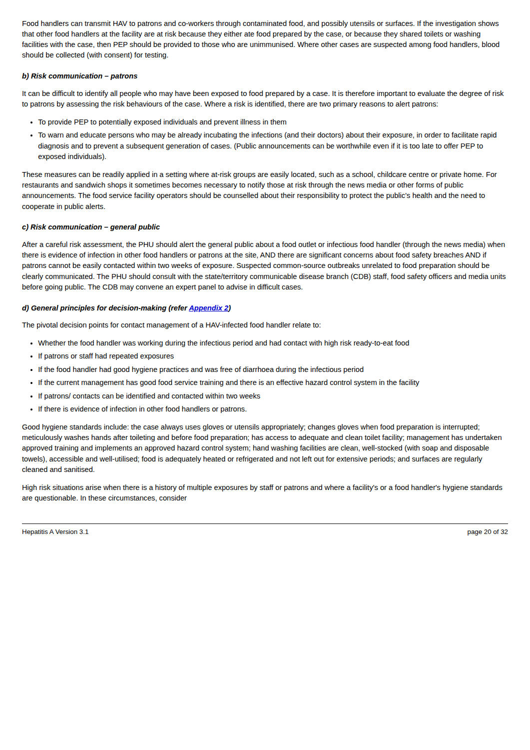Food handlers can transmit HAV to patrons and co-workers through contaminated food, and possibly utensils or surfaces. If the investigation shows that other food handlers at the facility are at risk because they either ate food prepared by the case, or because they shared toilets or washing facilities with the case, then PEP should be provided to those who are unimmunised. Where other cases are suspected among food handlers, blood should be collected (with consent) for testing.
b) Risk communication – patrons
It can be difficult to identify all people who may have been exposed to food prepared by a case. It is therefore important to evaluate the degree of risk to patrons by assessing the risk behaviours of the case. Where a risk is identified, there are two primary reasons to alert patrons:
To provide PEP to potentially exposed individuals and prevent illness in them
To warn and educate persons who may be already incubating the infections (and their doctors) about their exposure, in order to facilitate rapid diagnosis and to prevent a subsequent generation of cases. (Public announcements can be worthwhile even if it is too late to offer PEP to exposed individuals).
These measures can be readily applied in a setting where at-risk groups are easily located, such as a school, childcare centre or private home. For restaurants and sandwich shops it sometimes becomes necessary to notify those at risk through the news media or other forms of public announcements. The food service facility operators should be counselled about their responsibility to protect the public's health and the need to cooperate in public alerts.
c) Risk communication – general public
After a careful risk assessment, the PHU should alert the general public about a food outlet or infectious food handler (through the news media) when there is evidence of infection in other food handlers or patrons at the site, AND there are significant concerns about food safety breaches AND if patrons cannot be easily contacted within two weeks of exposure. Suspected common-source outbreaks unrelated to food preparation should be clearly communicated. The PHU should consult with the state/territory communicable disease branch (CDB) staff, food safety officers and media units before going public. The CDB may convene an expert panel to advise in difficult cases.
d) General principles for decision-making (refer Appendix 2)
The pivotal decision points for contact management of a HAV-infected food handler relate to:
Whether the food handler was working during the infectious period and had contact with high risk ready-to-eat food
If patrons or staff had repeated exposures
If the food handler had good hygiene practices and was free of diarrhoea during the infectious period
If the current management has good food service training and there is an effective hazard control system in the facility
If patrons/ contacts can be identified and contacted within two weeks
If there is evidence of infection in other food handlers or patrons.
Good hygiene standards include: the case always uses gloves or utensils appropriately; changes gloves when food preparation is interrupted; meticulously washes hands after toileting and before food preparation; has access to adequate and clean toilet facility; management has undertaken approved training and implements an approved hazard control system; hand washing facilities are clean, well-stocked (with soap and disposable towels), accessible and well-utilised; food is adequately heated or refrigerated and not left out for extensive periods; and surfaces are regularly cleaned and sanitised.
High risk situations arise when there is a history of multiple exposures by staff or patrons and where a facility's or a food handler's hygiene standards are questionable. In these circumstances, consider
Hepatitis A Version 3.1 page 20 of 32